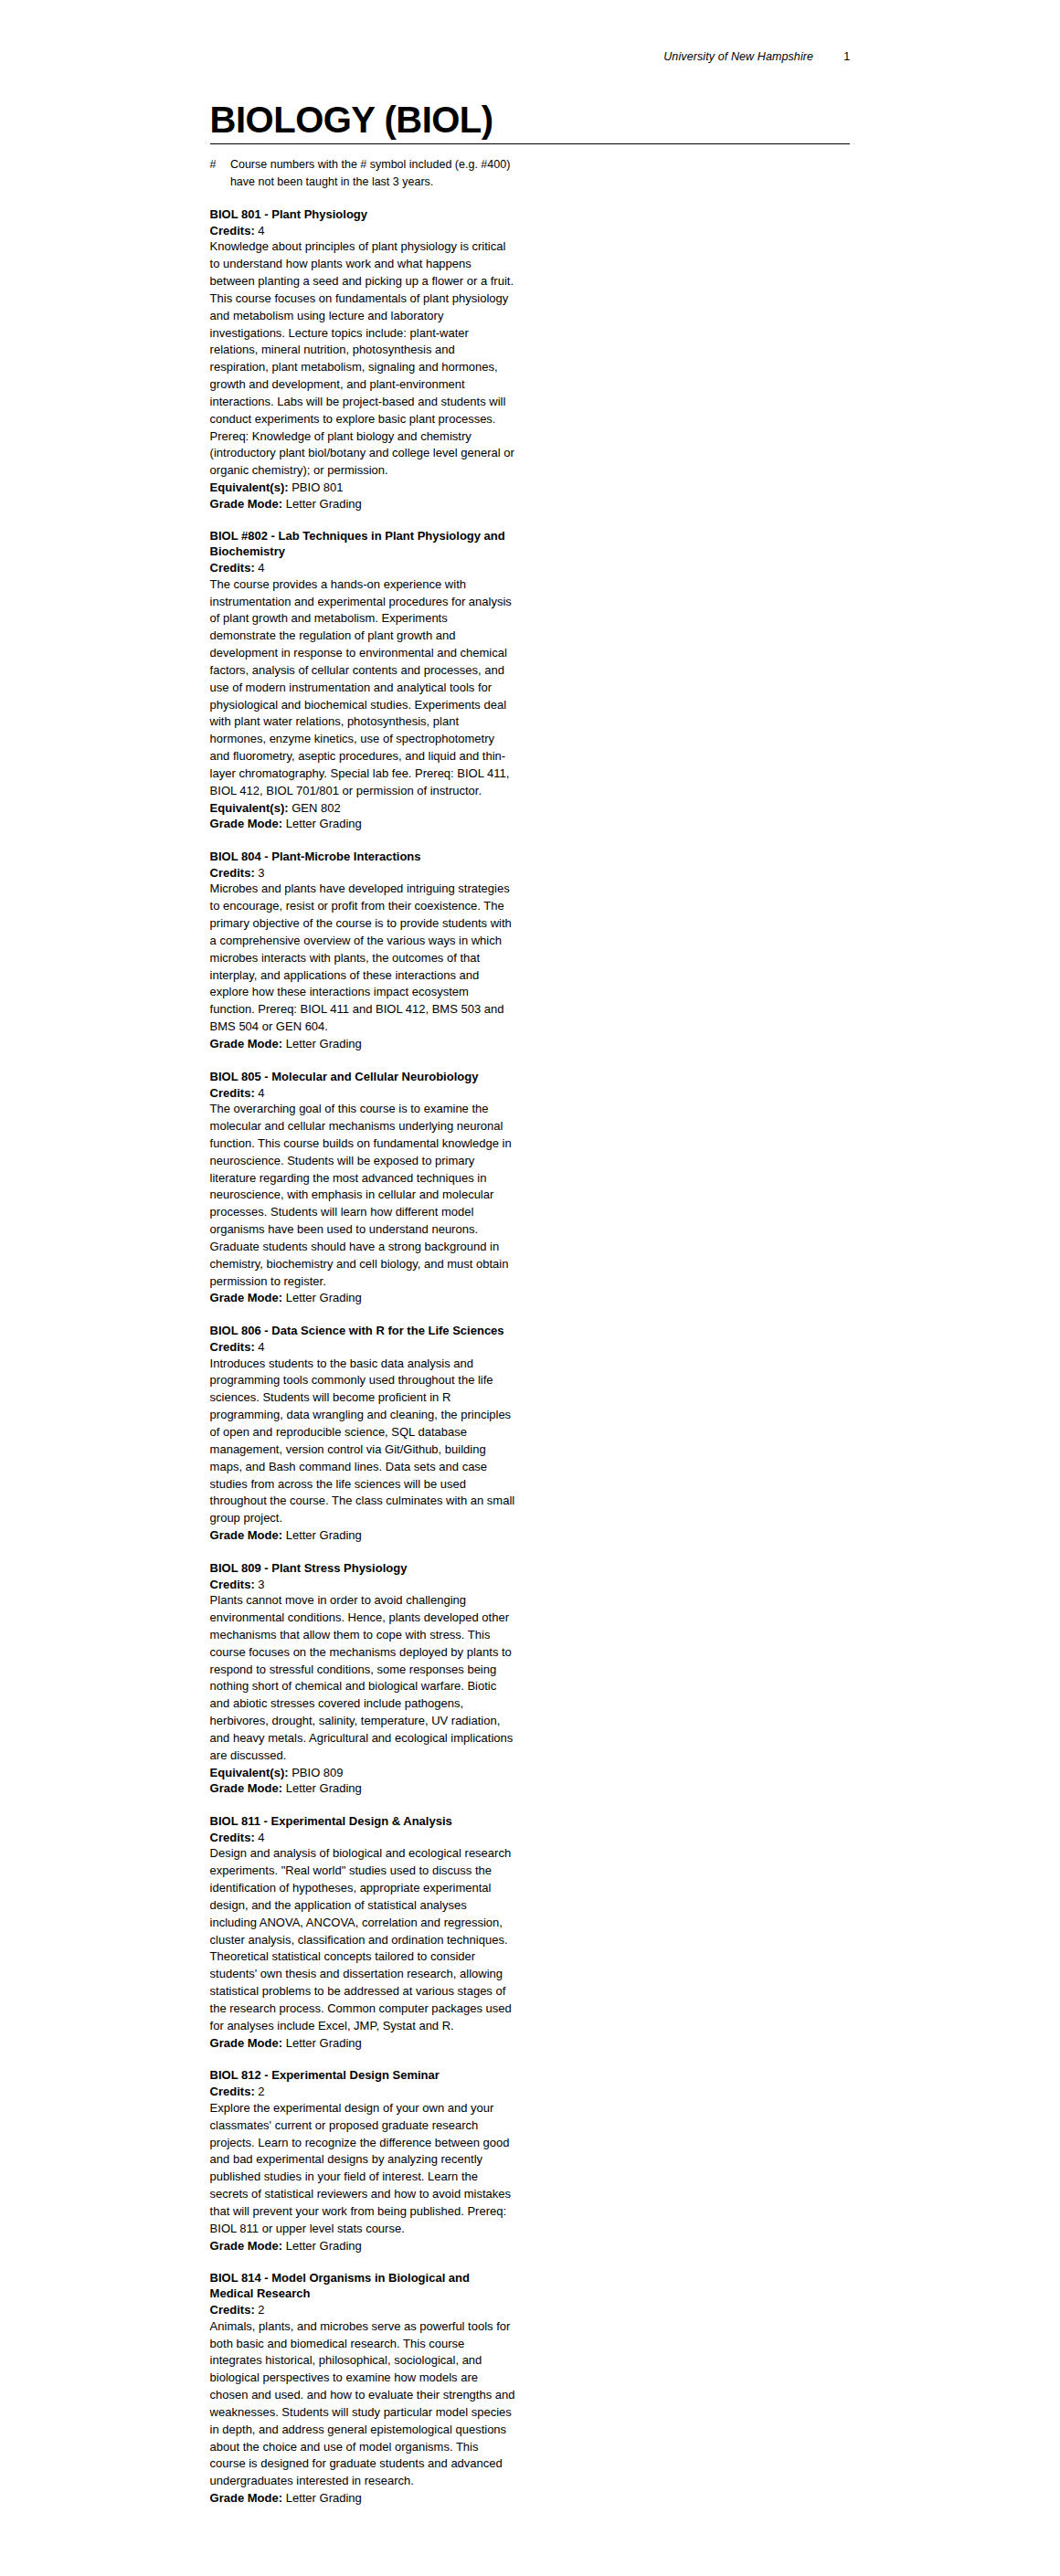University of New Hampshire 1
BIOLOGY (BIOL)
# Course numbers with the # symbol included (e.g. #400) have not been taught in the last 3 years.
BIOL 801 - Plant Physiology
Credits: 4
Knowledge about principles of plant physiology is critical to understand how plants work and what happens between planting a seed and picking up a flower or a fruit. This course focuses on fundamentals of plant physiology and metabolism using lecture and laboratory investigations. Lecture topics include: plant-water relations, mineral nutrition, photosynthesis and respiration, plant metabolism, signaling and hormones, growth and development, and plant-environment interactions. Labs will be project-based and students will conduct experiments to explore basic plant processes. Prereq: Knowledge of plant biology and chemistry (introductory plant biol/botany and college level general or organic chemistry); or permission.
Equivalent(s): PBIO 801
Grade Mode: Letter Grading
BIOL #802 - Lab Techniques in Plant Physiology and Biochemistry
Credits: 4
The course provides a hands-on experience with instrumentation and experimental procedures for analysis of plant growth and metabolism. Experiments demonstrate the regulation of plant growth and development in response to environmental and chemical factors, analysis of cellular contents and processes, and use of modern instrumentation and analytical tools for physiological and biochemical studies. Experiments deal with plant water relations, photosynthesis, plant hormones, enzyme kinetics, use of spectrophotometry and fluorometry, aseptic procedures, and liquid and thin-layer chromatography. Special lab fee. Prereq: BIOL 411, BIOL 412, BIOL 701/801 or permission of instructor.
Equivalent(s): GEN 802
Grade Mode: Letter Grading
BIOL 804 - Plant-Microbe Interactions
Credits: 3
Microbes and plants have developed intriguing strategies to encourage, resist or profit from their coexistence. The primary objective of the course is to provide students with a comprehensive overview of the various ways in which microbes interacts with plants, the outcomes of that interplay, and applications of these interactions and explore how these interactions impact ecosystem function. Prereq: BIOL 411 and BIOL 412, BMS 503 and BMS 504 or GEN 604.
Grade Mode: Letter Grading
BIOL 805 - Molecular and Cellular Neurobiology
Credits: 4
The overarching goal of this course is to examine the molecular and cellular mechanisms underlying neuronal function. This course builds on fundamental knowledge in neuroscience. Students will be exposed to primary literature regarding the most advanced techniques in neuroscience, with emphasis in cellular and molecular processes. Students will learn how different model organisms have been used to understand neurons. Graduate students should have a strong background in chemistry, biochemistry and cell biology, and must obtain permission to register.
Grade Mode: Letter Grading
BIOL 806 - Data Science with R for the Life Sciences
Credits: 4
Introduces students to the basic data analysis and programming tools commonly used throughout the life sciences. Students will become proficient in R programming, data wrangling and cleaning, the principles of open and reproducible science, SQL database management, version control via Git/Github, building maps, and Bash command lines. Data sets and case studies from across the life sciences will be used throughout the course. The class culminates with an small group project.
Grade Mode: Letter Grading
BIOL 809 - Plant Stress Physiology
Credits: 3
Plants cannot move in order to avoid challenging environmental conditions. Hence, plants developed other mechanisms that allow them to cope with stress. This course focuses on the mechanisms deployed by plants to respond to stressful conditions, some responses being nothing short of chemical and biological warfare. Biotic and abiotic stresses covered include pathogens, herbivores, drought, salinity, temperature, UV radiation, and heavy metals. Agricultural and ecological implications are discussed.
Equivalent(s): PBIO 809
Grade Mode: Letter Grading
BIOL 811 - Experimental Design & Analysis
Credits: 4
Design and analysis of biological and ecological research experiments. "Real world" studies used to discuss the identification of hypotheses, appropriate experimental design, and the application of statistical analyses including ANOVA, ANCOVA, correlation and regression, cluster analysis, classification and ordination techniques. Theoretical statistical concepts tailored to consider students' own thesis and dissertation research, allowing statistical problems to be addressed at various stages of the research process. Common computer packages used for analyses include Excel, JMP, Systat and R.
Grade Mode: Letter Grading
BIOL 812 - Experimental Design Seminar
Credits: 2
Explore the experimental design of your own and your classmates' current or proposed graduate research projects. Learn to recognize the difference between good and bad experimental designs by analyzing recently published studies in your field of interest. Learn the secrets of statistical reviewers and how to avoid mistakes that will prevent your work from being published. Prereq: BIOL 811 or upper level stats course.
Grade Mode: Letter Grading
BIOL 814 - Model Organisms in Biological and Medical Research
Credits: 2
Animals, plants, and microbes serve as powerful tools for both basic and biomedical research. This course integrates historical, philosophical, sociological, and biological perspectives to examine how models are chosen and used. and how to evaluate their strengths and weaknesses. Students will study particular model species in depth, and address general epistemological questions about the choice and use of model organisms. This course is designed for graduate students and advanced undergraduates interested in research.
Grade Mode: Letter Grading